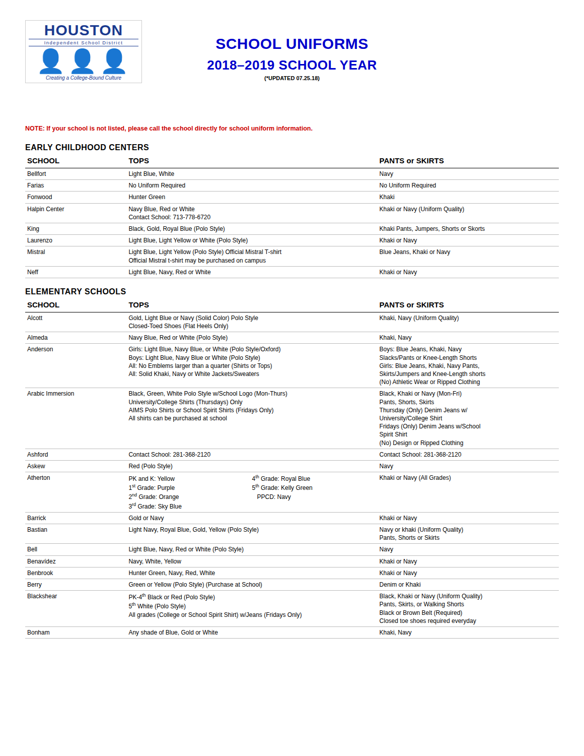HOUSTON
Independent School District
👤👤👤
Creating a College-Bound Culture
SCHOOL UNIFORMS
2018–2019 SCHOOL YEAR
(*UPDATED 07.25.18)
NOTE: If your school is not listed, please call the school directly for school uniform information.
EARLY CHILDHOOD CENTERS
| SCHOOL | TOPS | PANTS or SKIRTS |
| --- | --- | --- |
| Bellfort | Light Blue, White | Navy |
| Farias | No Uniform Required | No Uniform Required |
| Fonwood | Hunter Green | Khaki |
| Halpin Center | Navy Blue, Red or White Contact School: 713-778-6720 | Khaki or Navy (Uniform Quality) |
| King | Black, Gold, Royal Blue (Polo Style) | Khaki Pants, Jumpers, Shorts or Skorts |
| Laurenzo | Light Blue, Light Yellow or White (Polo Style) | Khaki or Navy |
| Mistral | Light Blue, Light Yellow (Polo Style) Official Mistral T-shirt Official Mistral t-shirt may be purchased on campus | Blue Jeans, Khaki or Navy |
| Neff | Light Blue, Navy, Red or White | Khaki or Navy |
ELEMENTARY SCHOOLS
| SCHOOL | TOPS | PANTS or SKIRTS |
| --- | --- | --- |
| Alcott | Gold, Light Blue or Navy (Solid Color) Polo Style Closed-Toed Shoes (Flat Heels Only) | Khaki, Navy (Uniform Quality) |
| Almeda | Navy Blue, Red or White (Polo Style) | Khaki, Navy |
| Anderson | Girls: Light Blue, Navy Blue, or White (Polo Style/Oxford) Boys: Light Blue, Navy Blue or White (Polo Style) All: No Emblems larger than a quarter (Shirts or Tops) All: Solid Khaki, Navy or White Jackets/Sweaters | Boys: Blue Jeans, Khaki, Navy Slacks/Pants or Knee-Length Shorts Girls: Blue Jeans, Khaki, Navy Pants, Skirts/Jumpers and Knee-Length shorts (No) Athletic Wear or Ripped Clothing |
| Arabic Immersion | Black, Green, White Polo Style w/School Logo (Mon-Thurs) University/College Shirts (Thursdays) Only AIMS Polo Shirts or School Spirit Shirts (Fridays Only) All shirts can be purchased at school | Black, Khaki or Navy (Mon-Fri) Pants, Shorts, Skirts Thursday (Only) Denim Jeans w/ University/College Shirt Fridays (Only) Denim Jeans w/School Spirit Shirt (No) Design or Ripped Clothing |
| Ashford | Contact School: 281-368-2120 | Contact School: 281-368-2120 |
| Askew | Red (Polo Style) | Navy |
| Atherton | PK and K: Yellow 4 th Grade: Royal Blue 1 st Grade: Purple 5 th Grade: Kelly Green 2 nd Grade: Orange PPCD: Navy 3 rd Grade: Sky Blue | Khaki or Navy (All Grades) |
| Barrick | Gold or Navy | Khaki or Navy |
| Bastian | Light Navy, Royal Blue, Gold, Yellow (Polo Style) | Navy or khaki (Uniform Quality) Pants, Shorts or Skirts |
| Bell | Light Blue, Navy, Red or White (Polo Style) | Navy |
| Benavídez | Navy, White, Yellow | Khaki or Navy |
| Benbrook | Hunter Green, Navy, Red, White | Khaki or Navy |
| Berry | Green or Yellow (Polo Style) (Purchase at School) | Denim or Khaki |
| Blackshear | PK-4 th Black or Red (Polo Style) 5 th White (Polo Style) All grades (College or School Spirit Shirt) w/Jeans (Fridays Only) | Black, Khaki or Navy (Uniform Quality) Pants, Skirts, or Walking Shorts Black or Brown Belt (Required) Closed toe shoes required everyday |
| Bonham | Any shade of Blue, Gold or White | Khaki, Navy |